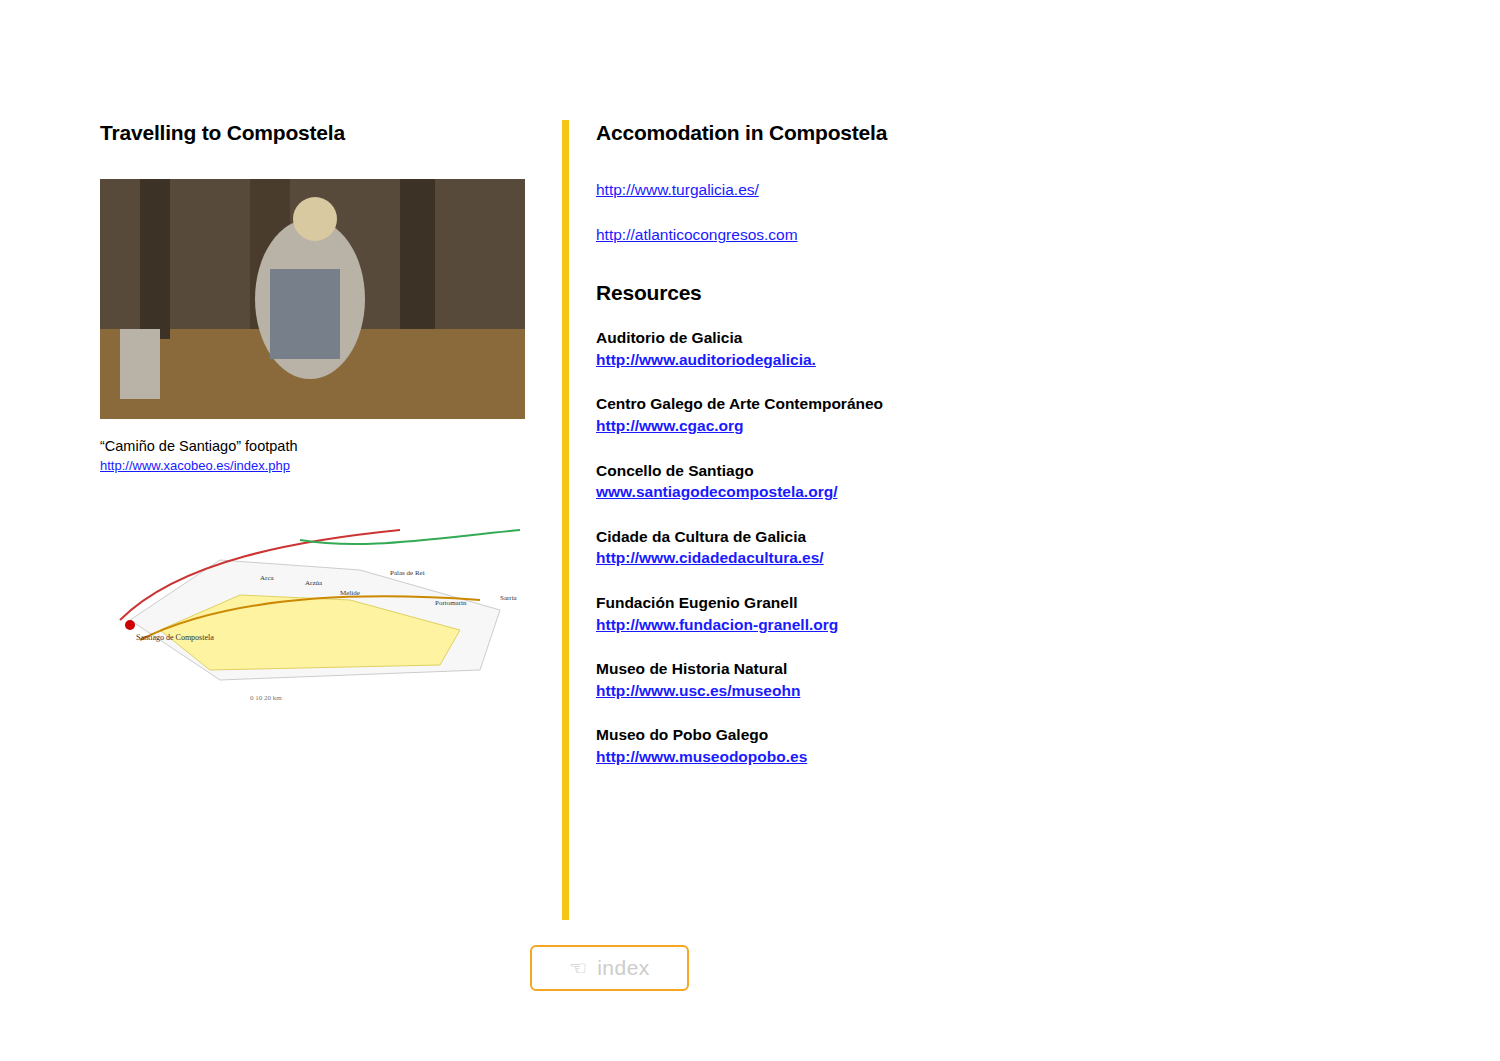Travelling to Compostela
“Camiño de Santiago” footpath
http://www.xacobeo.es/index.php
Accomodation in Compostela
http://www.turgalicia.es/
http://atlanticocongresos.com
Resources
Auditorio de Galicia http://www.auditoriodegalicia.
Centro Galego de Arte Contemporáneo http://www.cgac.org
Concello de Santiago www.santiagodecompostela.org/
Cidade da Cultura de Galicia http://www.cidadedacultura.es/
Fundación Eugenio Granell http://www.fundacion-granell.org
Museo de Historia Natural http://www.usc.es/museohn
Museo do Pobo Galego http://www.museodopobo.es
☞ index